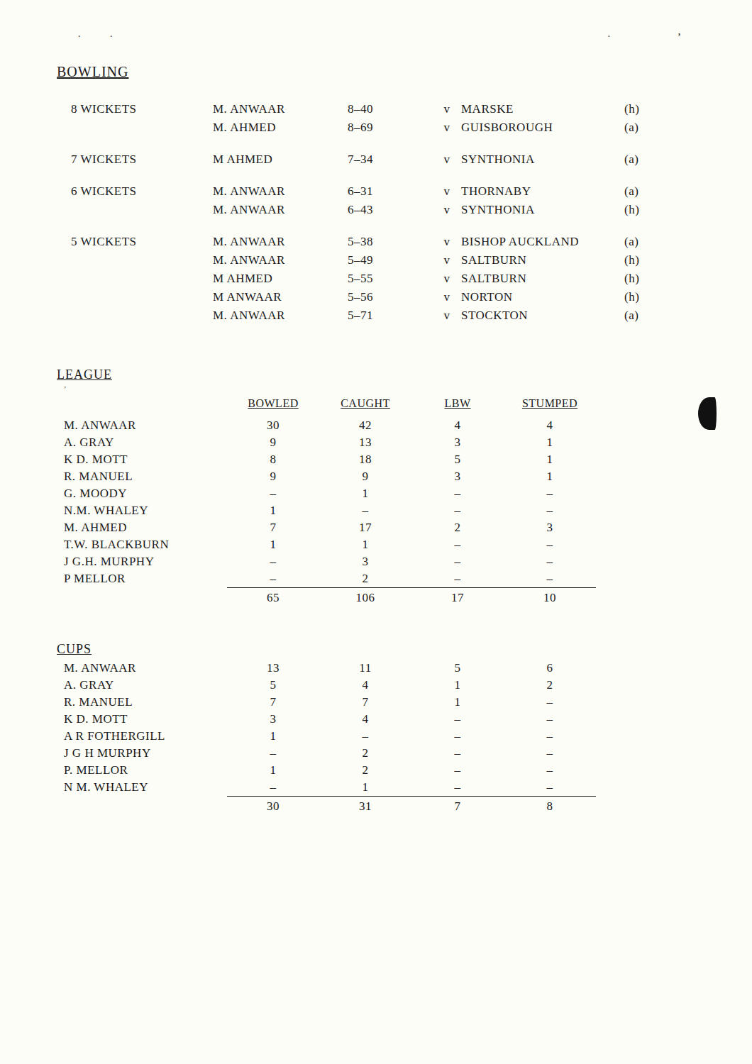. . . ʼ
Bowling
| 8 wickets | M. Anwaar | 8–40 | v | Marske | (h) |
| | M. Ahmed | 8–69 | v | Guisborough | (a) |
| 7 wickets | M Ahmed | 7–34 | v | Synthonia | (a) |
| 6 wickets | M. Anwaar | 6–31 | v | Thornaby | (a) |
| | M. Anwaar | 6–43 | v | Synthonia | (h) |
| 5 wickets | M. Anwaar | 5–38 | v | Bishop Auckland | (a) |
| | M. Anwaar | 5–49 | v | Saltburn | (h) |
| | M Ahmed | 5–55 | v | Saltburn | (h) |
| | M Anwaar | 5–56 | v | Norton | (h) |
| | M. Anwaar | 5–71 | v | Stockton | (a) |
League
ʼ
| | Bowled | Caught | LBW | Stumped |
| --- | --- | --- | --- | --- |
| M. Anwaar | 30 | 42 | 4 | 4 |
| A. Gray | 9 | 13 | 3 | 1 |
| K D. Mott | 8 | 18 | 5 | 1 |
| R. Manuel | 9 | 9 | 3 | 1 |
| G. Moody | – | 1 | – | – |
| N.M. Whaley | 1 | – | – | – |
| M. Ahmed | 7 | 17 | 2 | 3 |
| T.W. Blackburn | 1 | 1 | – | – |
| J G.H. Murphy | – | 3 | – | – |
| P Mellor | – | 2 | – | – |
| | 65 | 106 | 17 | 10 |
Cups
| M. Anwaar | 13 | 11 | 5 | 6 |
| A. Gray | 5 | 4 | 1 | 2 |
| R. Manuel | 7 | 7 | 1 | – |
| K D. Mott | 3 | 4 | – | – |
| A R Fothergill | 1 | – | – | – |
| J G H Murphy | – | 2 | – | – |
| P. Mellor | 1 | 2 | – | – |
| N M. Whaley | – | 1 | – | – |
| | 30 | 31 | 7 | 8 |